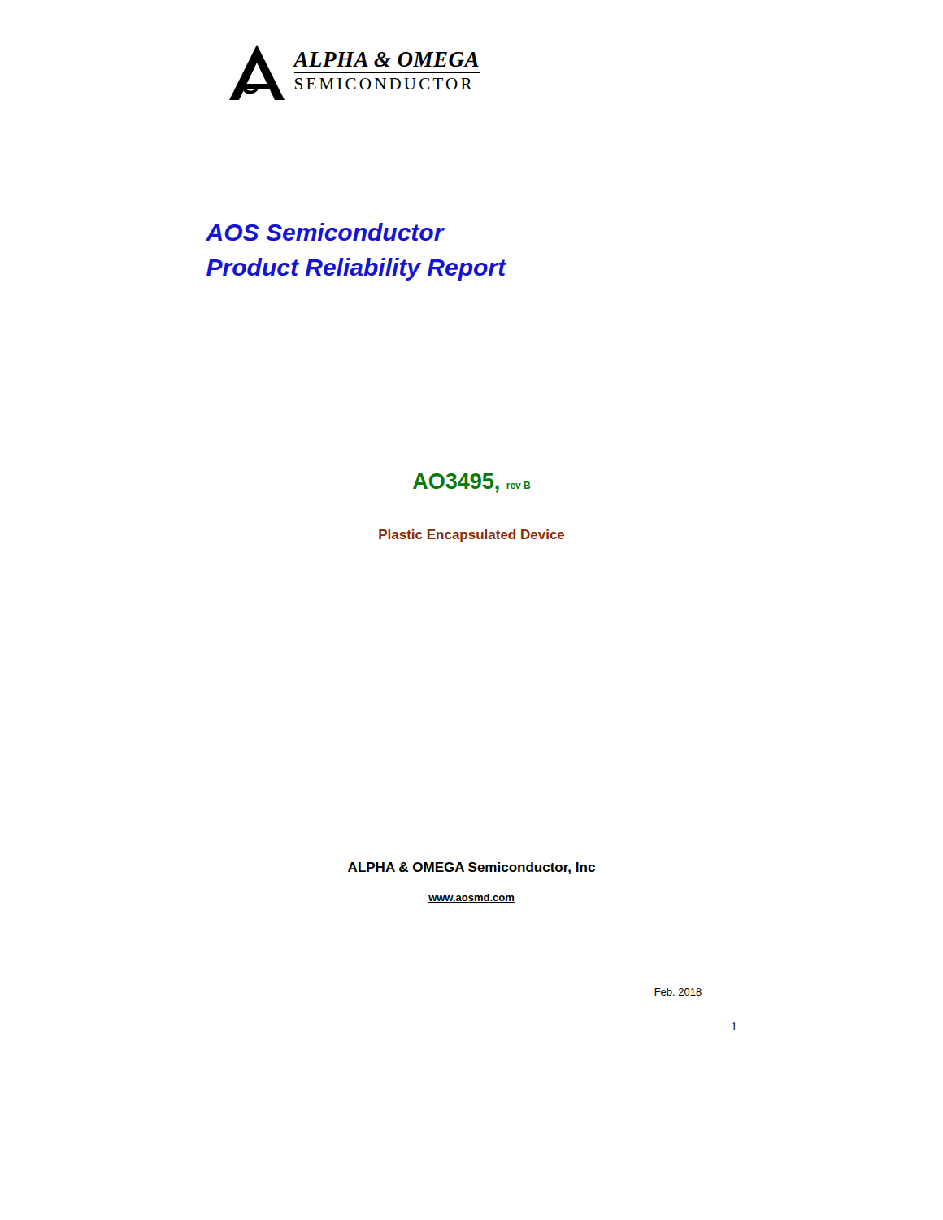ALPHA & OMEGA
SEMICONDUCTOR
AOS Semiconductor
Product Reliability Report
AO3495, rev B
Plastic Encapsulated Device
ALPHA & OMEGA Semiconductor, Inc
www.aosmd.com
Feb. 2018
1